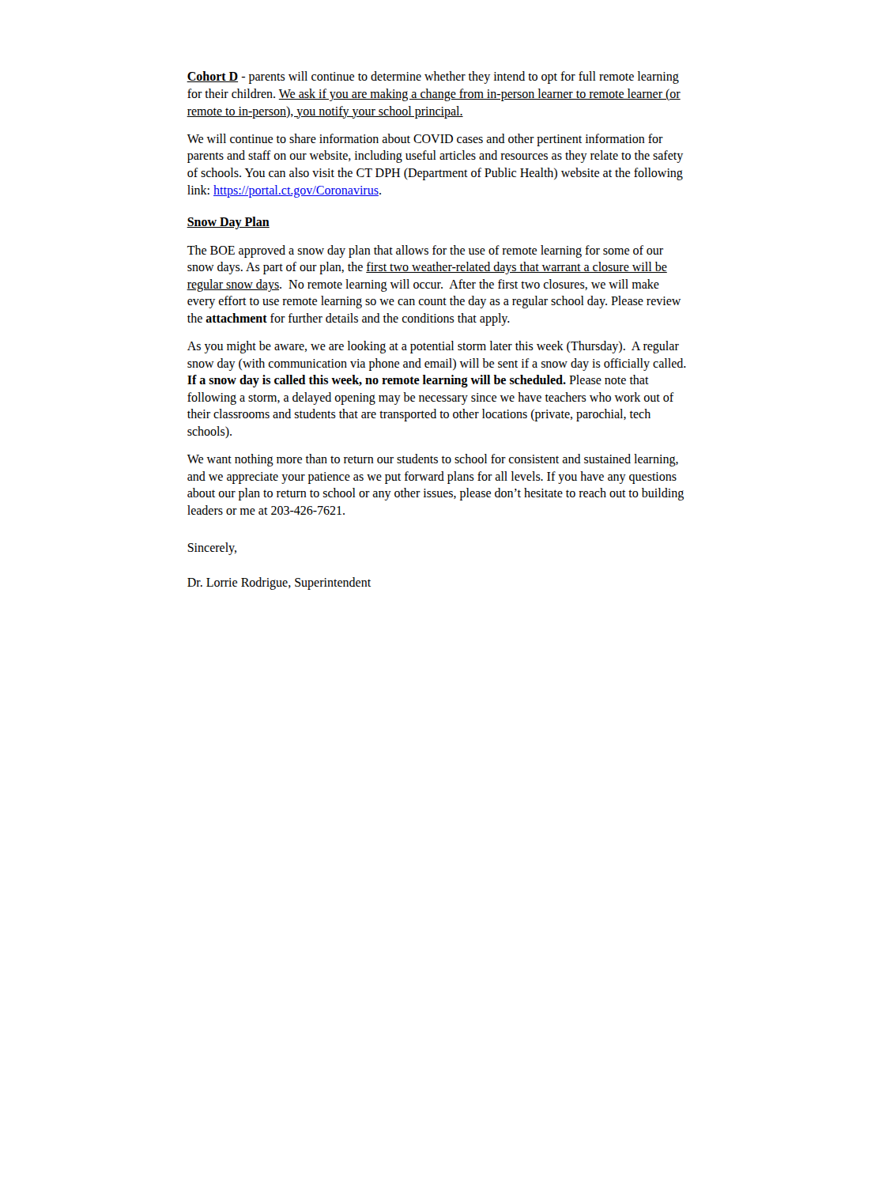Cohort D - parents will continue to determine whether they intend to opt for full remote learning for their children. We ask if you are making a change from in-person learner to remote learner (or remote to in-person), you notify your school principal.
We will continue to share information about COVID cases and other pertinent information for parents and staff on our website, including useful articles and resources as they relate to the safety of schools. You can also visit the CT DPH (Department of Public Health) website at the following link: https://portal.ct.gov/Coronavirus.
Snow Day Plan
The BOE approved a snow day plan that allows for the use of remote learning for some of our snow days. As part of our plan, the first two weather-related days that warrant a closure will be regular snow days. No remote learning will occur. After the first two closures, we will make every effort to use remote learning so we can count the day as a regular school day. Please review the attachment for further details and the conditions that apply.
As you might be aware, we are looking at a potential storm later this week (Thursday). A regular snow day (with communication via phone and email) will be sent if a snow day is officially called. If a snow day is called this week, no remote learning will be scheduled. Please note that following a storm, a delayed opening may be necessary since we have teachers who work out of their classrooms and students that are transported to other locations (private, parochial, tech schools).
We want nothing more than to return our students to school for consistent and sustained learning, and we appreciate your patience as we put forward plans for all levels. If you have any questions about our plan to return to school or any other issues, please don’t hesitate to reach out to building leaders or me at 203-426-7621.
Sincerely,
Dr. Lorrie Rodrigue, Superintendent